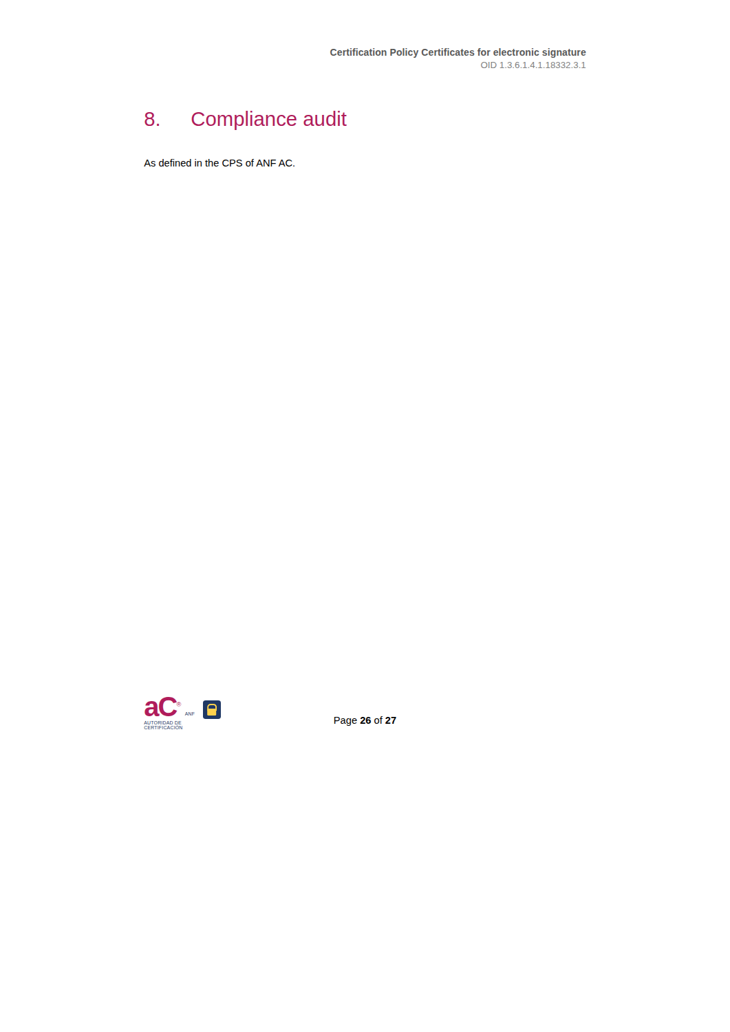Certification Policy Certificates for electronic signature
OID 1.3.6.1.4.1.18332.3.1
8. Compliance audit
As defined in the CPS of ANF AC.
aC®
ANF
AUTORIDAD DE
CERTIFICACIÓN
Page 26 of 27